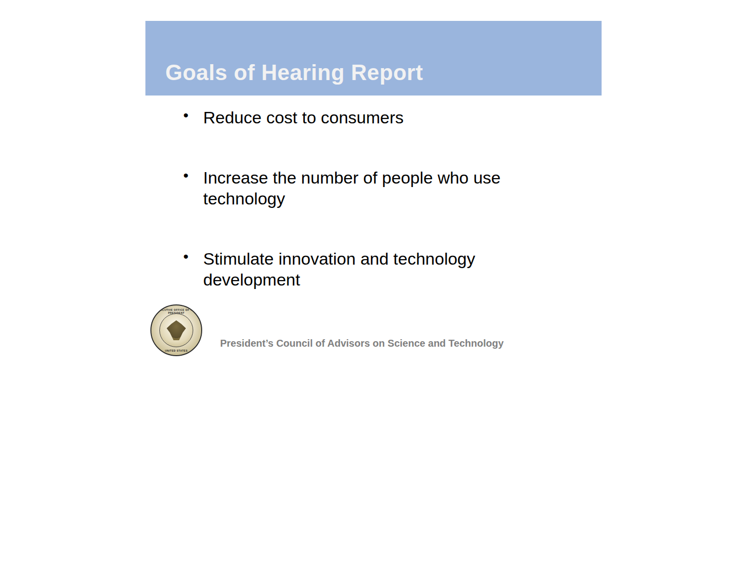Goals of Hearing Report
Reduce cost to consumers
Increase the number of people who use technology
Stimulate innovation and technology development
Executive Office of the President
United States
President’s Council of Advisors on Science and Technology